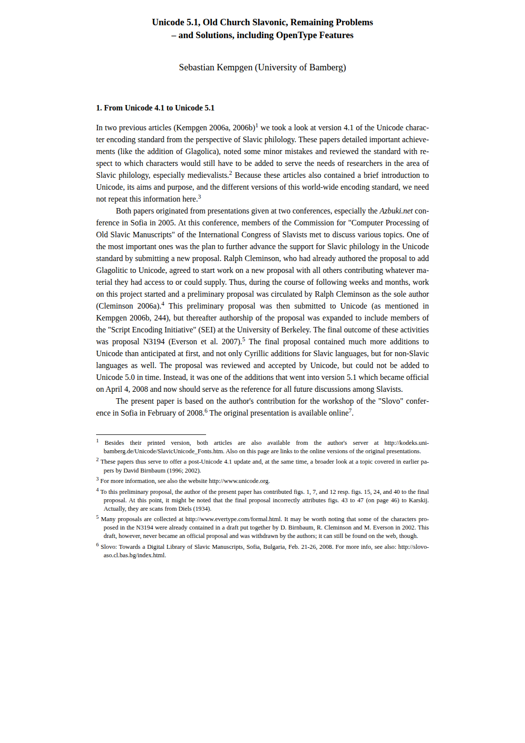Unicode 5.1, Old Church Slavonic, Remaining Problems
– and Solutions, including OpenType Features
Sebastian Kempgen (University of Bamberg)
1. From Unicode 4.1 to Unicode 5.1
In two previous articles (Kempgen 2006a, 2006b)1 we took a look at version 4.1 of the Unicode character encoding standard from the perspective of Slavic philology. These papers detailed important achievements (like the addition of Glagolica), noted some minor mistakes and reviewed the standard with respect to which characters would still have to be added to serve the needs of researchers in the area of Slavic philology, especially medievalists.2 Because these articles also contained a brief introduction to Unicode, its aims and purpose, and the different versions of this world-wide encoding standard, we need not repeat this information here.3
Both papers originated from presentations given at two conferences, especially the Azbuki.net conference in Sofia in 2005. At this conference, members of the Commission for "Computer Processing of Old Slavic Manuscripts" of the International Congress of Slavists met to discuss various topics. One of the most important ones was the plan to further advance the support for Slavic philology in the Unicode standard by submitting a new proposal. Ralph Cleminson, who had already authored the proposal to add Glagolitic to Unicode, agreed to start work on a new proposal with all others contributing whatever material they had access to or could supply. Thus, during the course of following weeks and months, work on this project started and a preliminary proposal was circulated by Ralph Cleminson as the sole author (Cleminson 2006a).4 This preliminary proposal was then submitted to Unicode (as mentioned in Kempgen 2006b, 244), but thereafter authorship of the proposal was expanded to include members of the "Script Encoding Initiative" (SEI) at the University of Berkeley. The final outcome of these activities was proposal N3194 (Everson et al. 2007).5 The final proposal contained much more additions to Unicode than anticipated at first, and not only Cyrillic additions for Slavic languages, but for non-Slavic languages as well. The proposal was reviewed and accepted by Unicode, but could not be added to Unicode 5.0 in time. Instead, it was one of the additions that went into version 5.1 which became official on April 4, 2008 and now should serve as the reference for all future discussions among Slavists.
The present paper is based on the author's contribution for the workshop of the "Slovo" conference in Sofia in February of 2008.6 The original presentation is available online7.
1 Besides their printed version, both articles are also available from the author's server at http://kodeks.uni-bamberg.de/Unicode/SlavicUnicode_Fonts.htm. Also on this page are links to the online versions of the original presentations.
2 These papers thus serve to offer a post-Unicode 4.1 update and, at the same time, a broader look at a topic covered in earlier papers by David Birnbaum (1996; 2002).
3 For more information, see also the website http://www.unicode.org.
4 To this preliminary proposal, the author of the present paper has contributed figs. 1, 7, and 12 resp. figs. 15, 24, and 40 to the final proposal. At this point, it might be noted that the final proposal incorrectly attributes figs. 43 to 47 (on page 46) to Karskij. Actually, they are scans from Diels (1934).
5 Many proposals are collected at http://www.evertype.com/formal.html. It may be worth noting that some of the characters proposed in the N3194 were already contained in a draft put together by D. Birnbaum, R. Cleminson and M. Everson in 2002. This draft, however, never became an official proposal and was withdrawn by the authors; it can still be found on the web, though.
6 Slovo: Towards a Digital Library of Slavic Manuscripts, Sofia, Bulgaria, Feb. 21-26, 2008. For more info, see also: http://slovo-aso.cl.bas.bg/index.html.